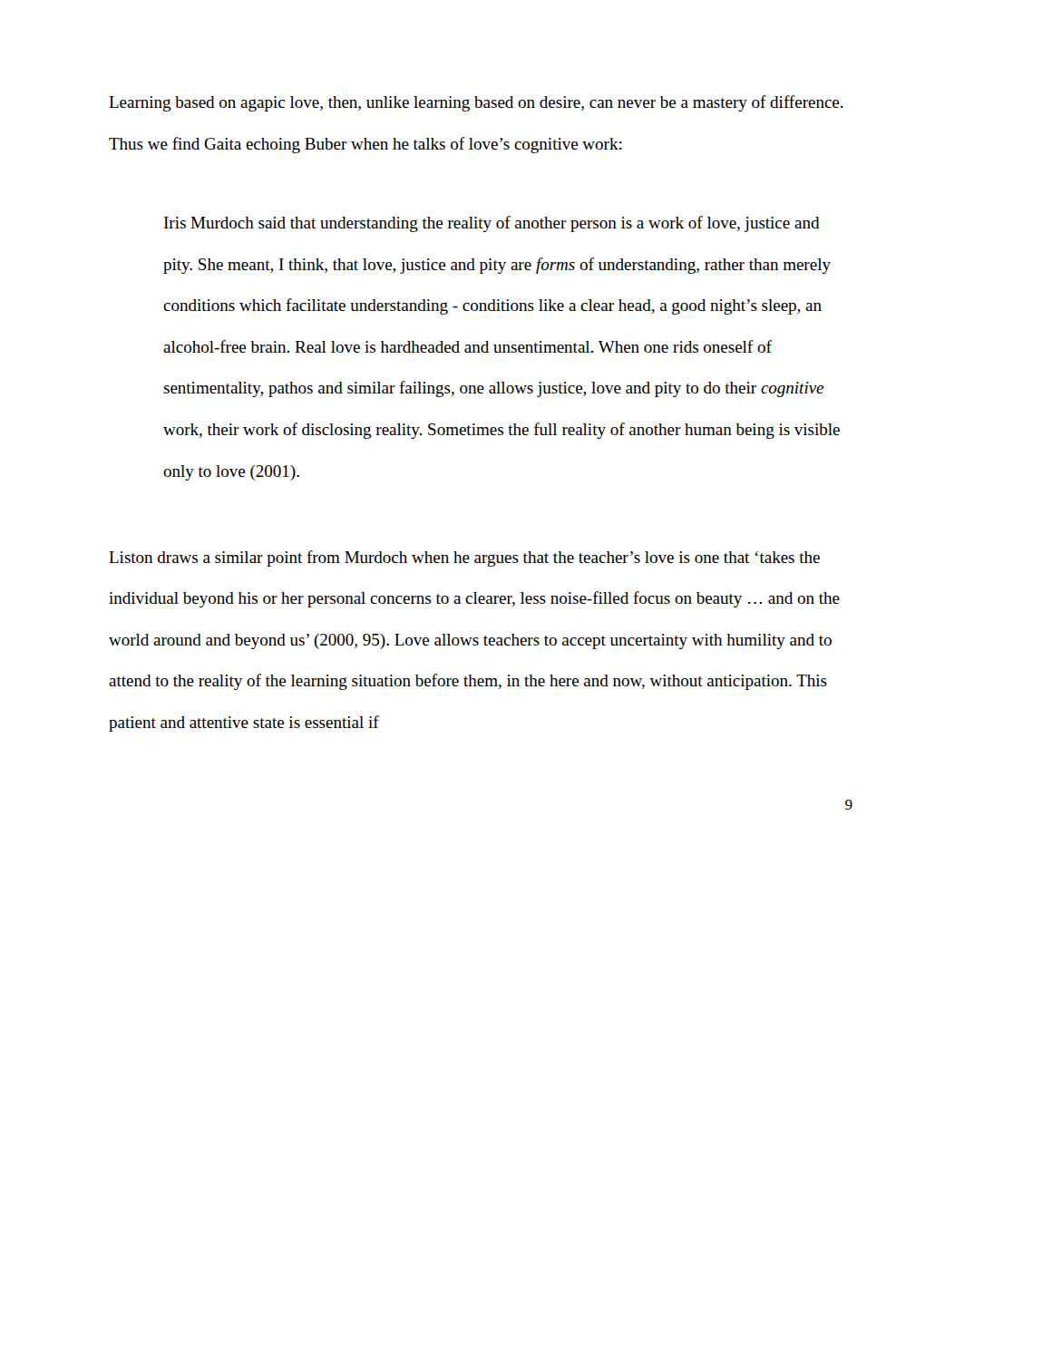Learning based on agapic love, then, unlike learning based on desire, can never be a mastery of difference. Thus we find Gaita echoing Buber when he talks of love’s cognitive work:
Iris Murdoch said that understanding the reality of another person is a work of love, justice and pity. She meant, I think, that love, justice and pity are forms of understanding, rather than merely conditions which facilitate understanding - conditions like a clear head, a good night’s sleep, an alcohol-free brain. Real love is hardheaded and unsentimental. When one rids oneself of sentimentality, pathos and similar failings, one allows justice, love and pity to do their cognitive work, their work of disclosing reality. Sometimes the full reality of another human being is visible only to love (2001).
Liston draws a similar point from Murdoch when he argues that the teacher’s love is one that ‘takes the individual beyond his or her personal concerns to a clearer, less noise-filled focus on beauty … and on the world around and beyond us’ (2000, 95). Love allows teachers to accept uncertainty with humility and to attend to the reality of the learning situation before them, in the here and now, without anticipation. This patient and attentive state is essential if
9